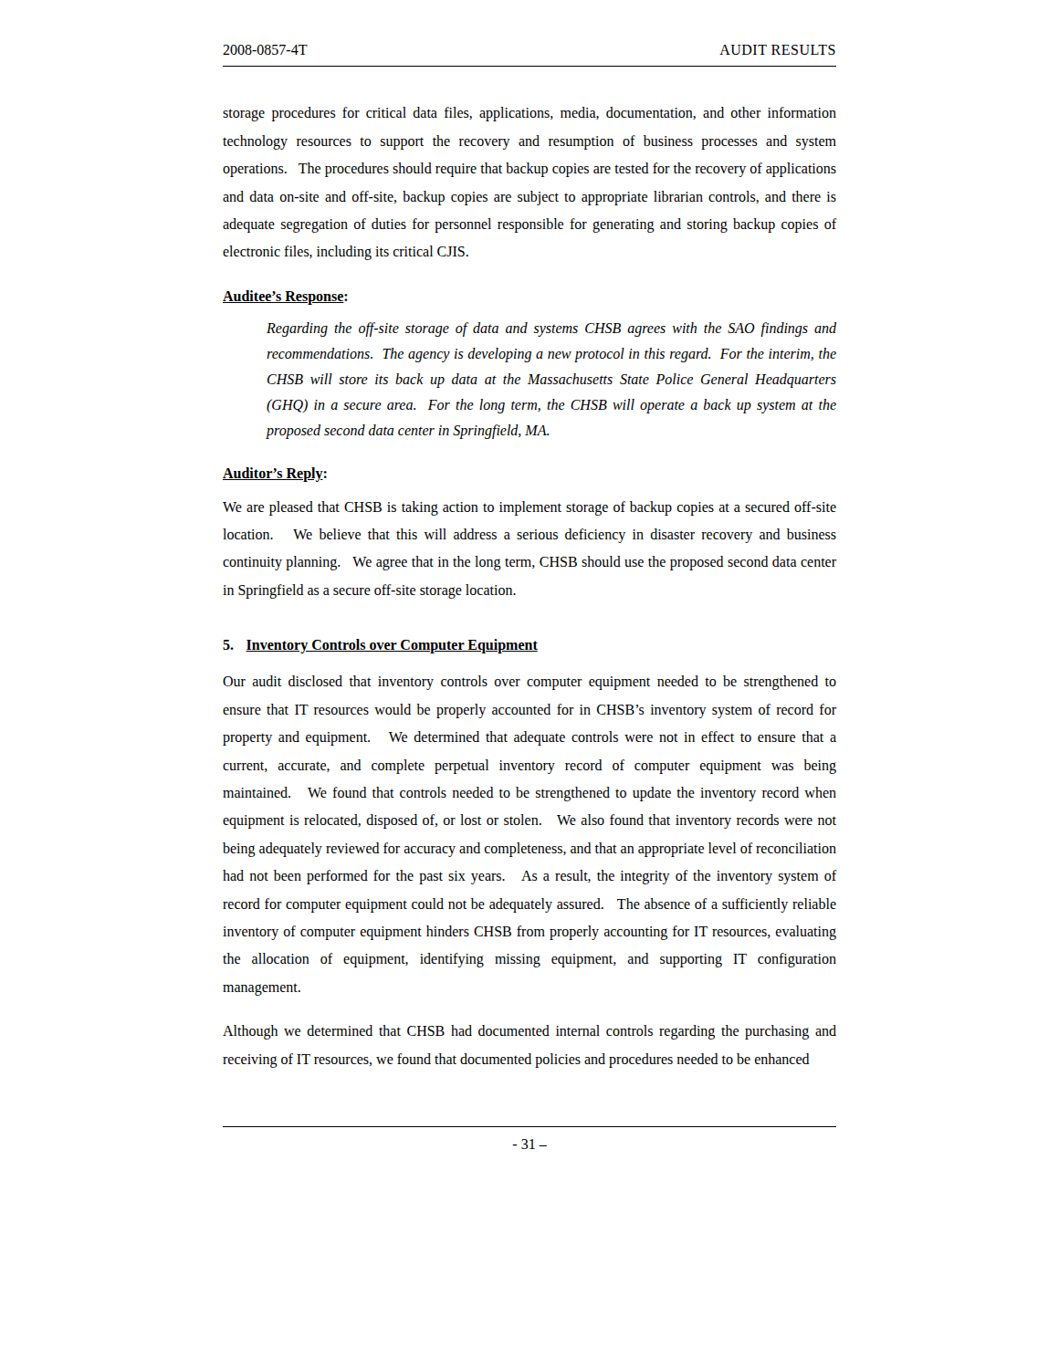2008-0857-4T
AUDIT RESULTS
storage procedures for critical data files, applications, media, documentation, and other information technology resources to support the recovery and resumption of business processes and system operations. The procedures should require that backup copies are tested for the recovery of applications and data on-site and off-site, backup copies are subject to appropriate librarian controls, and there is adequate segregation of duties for personnel responsible for generating and storing backup copies of electronic files, including its critical CJIS.
Auditee’s Response
:
Regarding the off-site storage of data and systems CHSB agrees with the SAO findings and recommendations. The agency is developing a new protocol in this regard. For the interim, the CHSB will store its back up data at the Massachusetts State Police General Headquarters (GHQ) in a secure area. For the long term, the CHSB will operate a back up system at the proposed second data center in Springfield, MA.
Auditor’s Reply
:
We are pleased that CHSB is taking action to implement storage of backup copies at a secured off-site location. We believe that this will address a serious deficiency in disaster recovery and business continuity planning. We agree that in the long term, CHSB should use the proposed second data center in Springfield as a secure off-site storage location.
5. Inventory Controls over Computer Equipment
Our audit disclosed that inventory controls over computer equipment needed to be strengthened to ensure that IT resources would be properly accounted for in CHSB’s inventory system of record for property and equipment. We determined that adequate controls were not in effect to ensure that a current, accurate, and complete perpetual inventory record of computer equipment was being maintained. We found that controls needed to be strengthened to update the inventory record when equipment is relocated, disposed of, or lost or stolen. We also found that inventory records were not being adequately reviewed for accuracy and completeness, and that an appropriate level of reconciliation had not been performed for the past six years. As a result, the integrity of the inventory system of record for computer equipment could not be adequately assured. The absence of a sufficiently reliable inventory of computer equipment hinders CHSB from properly accounting for IT resources, evaluating the allocation of equipment, identifying missing equipment, and supporting IT configuration management.
Although we determined that CHSB had documented internal controls regarding the purchasing and receiving of IT resources, we found that documented policies and procedures needed to be enhanced
- 31 –